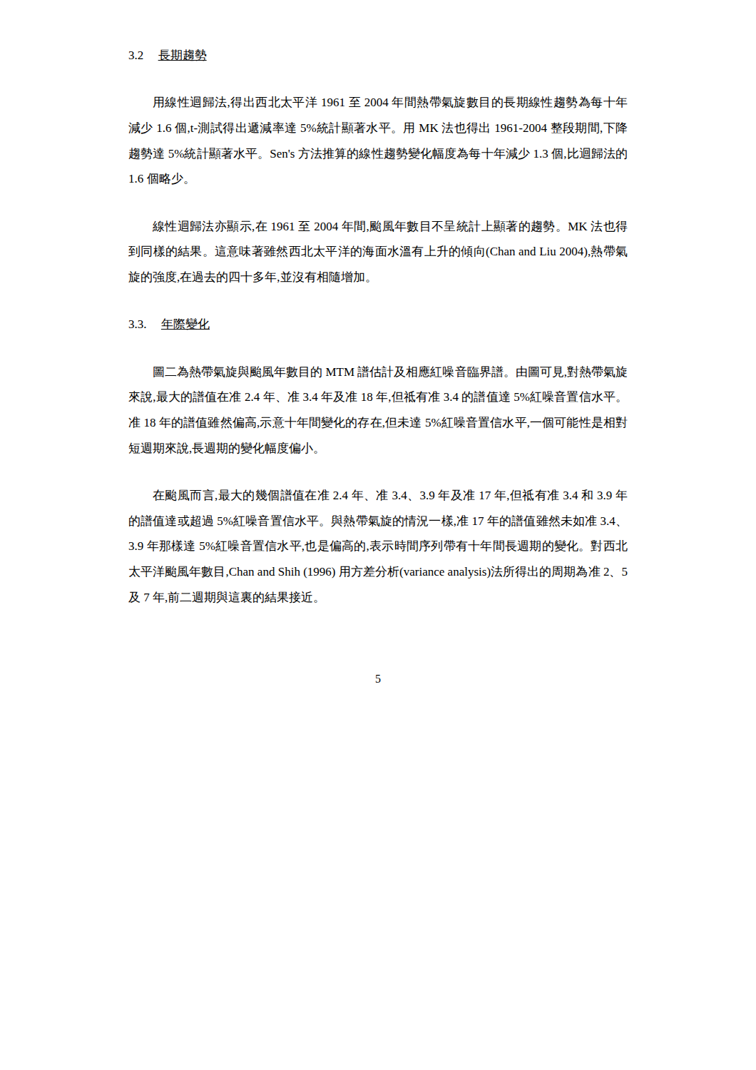3.2 長期趨勢
用線性迴歸法,得出西北太平洋 1961 至 2004 年間熱帶氣旋數目的長期線性趨勢為每十年減少 1.6 個,t-測試得出遞減率達 5%統計顯著水平。用 MK 法也得出 1961-2004 整段期間,下降趨勢達 5%統計顯著水平。Sen's 方法推算的線性趨勢變化幅度為每十年減少 1.3 個,比迴歸法的 1.6 個略少。
線性迴歸法亦顯示,在 1961 至 2004 年間,颱風年數目不呈統計上顯著的趨勢。MK 法也得到同樣的結果。這意味著雖然西北太平洋的海面水溫有上升的傾向(Chan and Liu 2004),熱帶氣旋的強度,在過去的四十多年,並沒有相隨增加。
3.3. 年際變化
圖二為熱帶氣旋與颱風年數目的 MTM 譜估計及相應紅噪音臨界譜。由圖可見,對熱帶氣旋來說,最大的譜值在准 2.4 年、准 3.4 年及准 18 年,但祗有准 3.4 的譜值達 5%紅噪音置信水平。准 18 年的譜值雖然偏高,示意十年間變化的存在,但未達 5%紅噪音置信水平,一個可能性是相對短週期來說,長週期的變化幅度偏小。
在颱風而言,最大的幾個譜值在准 2.4 年、准 3.4、3.9 年及准 17 年,但祗有准 3.4 和 3.9 年的譜值達或超過 5%紅噪音置信水平。與熱帶氣旋的情況一樣,准 17 年的譜值雖然未如准 3.4、3.9 年那樣達 5%紅噪音置信水平,也是偏高的,表示時間序列帶有十年間長週期的變化。對西北太平洋颱風年數目,Chan and Shih (1996) 用方差分析(variance analysis)法所得出的周期為准 2、5 及 7 年,前二週期與這裏的結果接近。
5